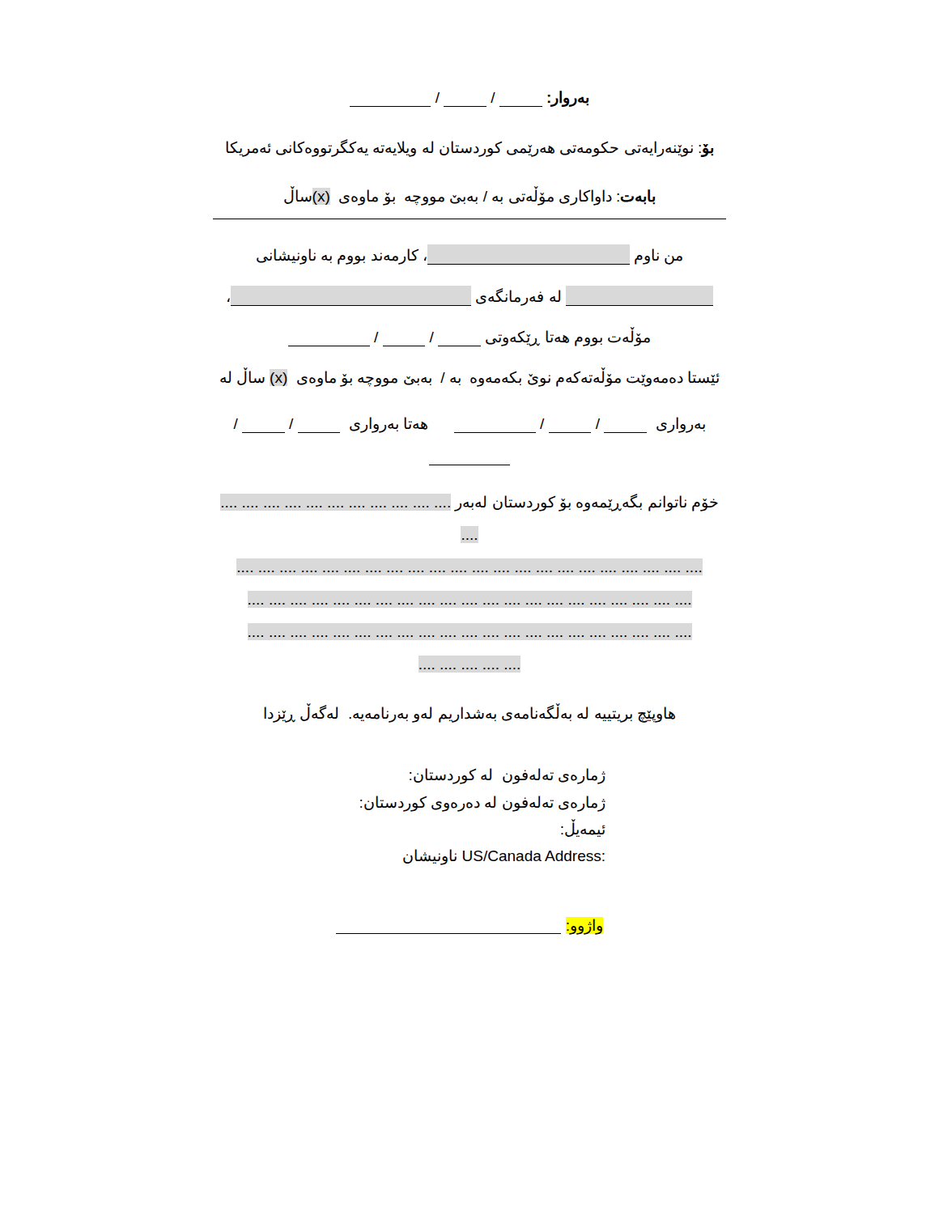بەروار: / /
بۆ: نوێنەرایەتی حکومەتی هەرێمی کوردستان لە ویلایەتە یەکگرتووەکانی ئەمریکا
بابەت: داواکاری مۆڵەتی بە / بەبێ مووچە بۆ ماوەی (x) ساڵ
من ناوم ، کارمەند بووم بە ناونیشانی
لە فەرمانگەی ،
مۆڵەت بووم هەتا ڕێکەوتی / /
ئێستا دەمەوێت مۆڵەتەکەم نوێ بکەمەوە بە / بەبێ مووچە بۆ ماوەی (x) ساڵ لە
بەرواری / / هەتا بەرواری / /
خۆم ناتوانم بگەڕێمەوە بۆ کوردستان لەبەر .... .... .... .... .... .... .... .... .... .... .... ....
.... .... .... .... .... .... .... .... .... .... .... .... .... .... .... .... .... .... .... .... .... ....
.... .... .... .... .... .... .... .... .... .... .... .... .... .... .... .... .... .... .... .... ....
.... .... .... .... .... .... .... .... .... .... .... .... .... .... .... .... .... .... .... .... ....
.... .... .... .... ....
هاوپێچ بریتییە لە بەڵگەنامەی بەشداریم لەو بەرنامەیە. لەگەڵ ڕێزدا
ژمارەی تەلەفون لە کوردستان:
ژمارەی تەلەفون لە دەرەوی کوردستان:
ئیمەیڵ:
US/Canada Address: ناونیشان
واژوو: